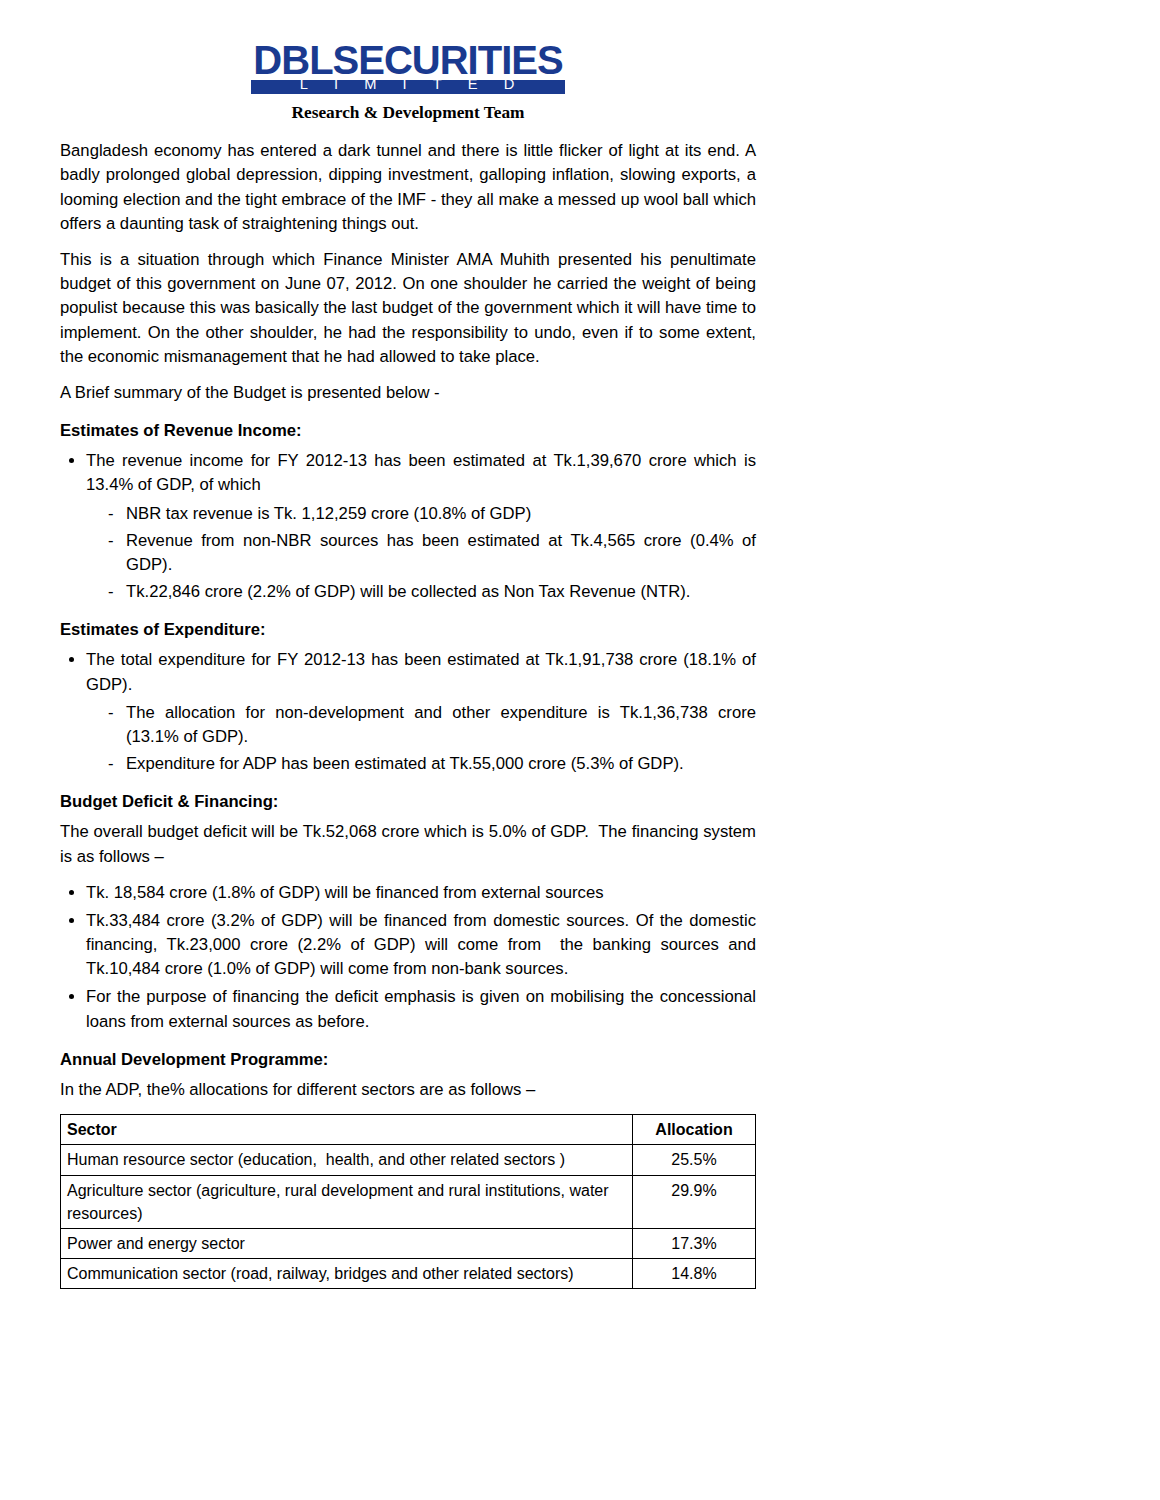DBL SECURITIES L I M I T E D
Research & Development Team
Bangladesh economy has entered a dark tunnel and there is little flicker of light at its end. A badly prolonged global depression, dipping investment, galloping inflation, slowing exports, a looming election and the tight embrace of the IMF - they all make a messed up wool ball which offers a daunting task of straightening things out.
This is a situation through which Finance Minister AMA Muhith presented his penultimate budget of this government on June 07, 2012. On one shoulder he carried the weight of being populist because this was basically the last budget of the government which it will have time to implement. On the other shoulder, he had the responsibility to undo, even if to some extent, the economic mismanagement that he had allowed to take place.
A Brief summary of the Budget is presented below -
Estimates of Revenue Income:
The revenue income for FY 2012-13 has been estimated at Tk.1,39,670 crore which is 13.4% of GDP, of which
NBR tax revenue is Tk. 1,12,259 crore (10.8% of GDP)
Revenue from non-NBR sources has been estimated at Tk.4,565 crore (0.4% of GDP).
Tk.22,846 crore (2.2% of GDP) will be collected as Non Tax Revenue (NTR).
Estimates of Expenditure:
The total expenditure for FY 2012-13 has been estimated at Tk.1,91,738 crore (18.1% of GDP).
The allocation for non-development and other expenditure is Tk.1,36,738 crore (13.1% of GDP).
Expenditure for ADP has been estimated at Tk.55,000 crore (5.3% of GDP).
Budget Deficit & Financing:
The overall budget deficit will be Tk.52,068 crore which is 5.0% of GDP. The financing system is as follows –
Tk. 18,584 crore (1.8% of GDP) will be financed from external sources
Tk.33,484 crore (3.2% of GDP) will be financed from domestic sources. Of the domestic financing, Tk.23,000 crore (2.2% of GDP) will come from the banking sources and Tk.10,484 crore (1.0% of GDP) will come from non-bank sources.
For the purpose of financing the deficit emphasis is given on mobilising the concessional loans from external sources as before.
Annual Development Programme:
In the ADP, the% allocations for different sectors are as follows –
| Sector | Allocation |
| --- | --- |
| Human resource sector (education, health, and other related sectors ) | 25.5% |
| Agriculture sector (agriculture, rural development and rural institutions, water resources) | 29.9% |
| Power and energy sector | 17.3% |
| Communication sector (road, railway, bridges and other related sectors) | 14.8% |